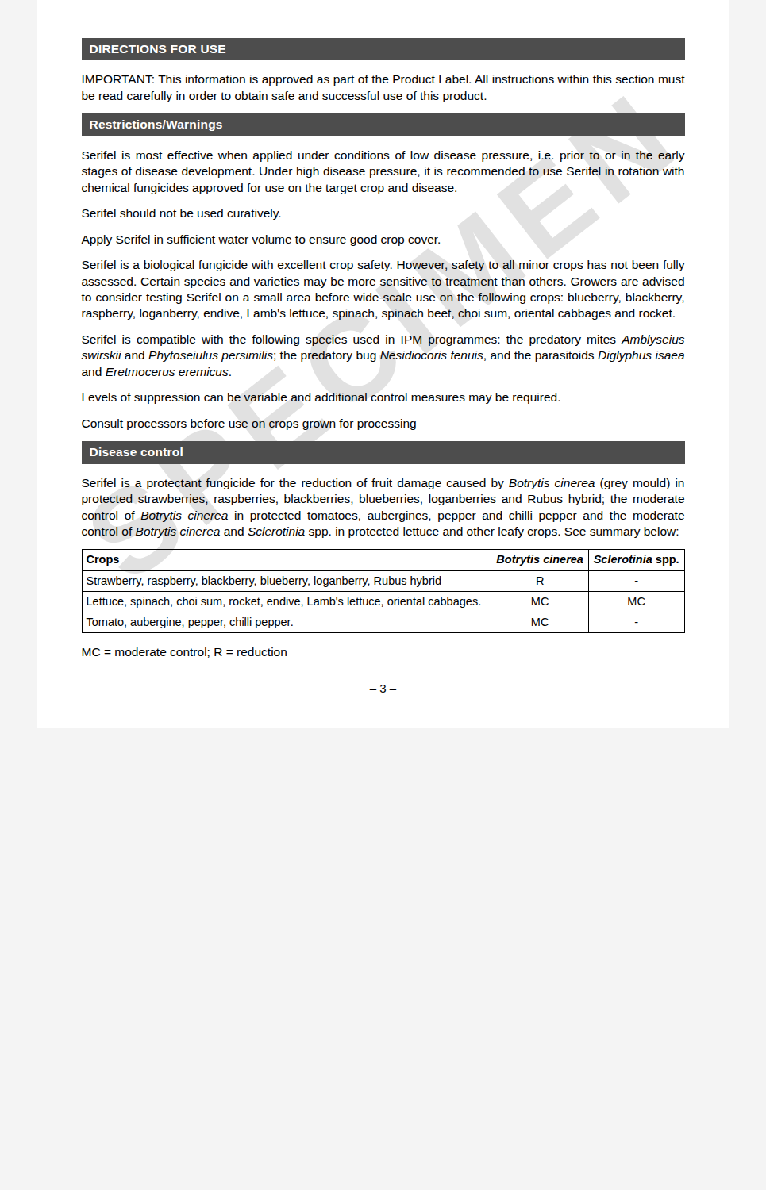SPECIMEN
DIRECTIONS FOR USE
IMPORTANT: This information is approved as part of the Product Label. All instructions within this section must be read carefully in order to obtain safe and successful use of this product.
Restrictions/Warnings
Serifel is most effective when applied under conditions of low disease pressure, i.e. prior to or in the early stages of disease development. Under high disease pressure, it is recommended to use Serifel in rotation with chemical fungicides approved for use on the target crop and disease.
Serifel should not be used curatively.
Apply Serifel in sufficient water volume to ensure good crop cover.
Serifel is a biological fungicide with excellent crop safety. However, safety to all minor crops has not been fully assessed. Certain species and varieties may be more sensitive to treatment than others. Growers are advised to consider testing Serifel on a small area before wide-scale use on the following crops: blueberry, blackberry, raspberry, loganberry, endive, Lamb's lettuce, spinach, spinach beet, choi sum, oriental cabbages and rocket.
Serifel is compatible with the following species used in IPM programmes: the predatory mites Amblyseius swirskii and Phytoseiulus persimilis; the predatory bug Nesidiocoris tenuis, and the parasitoids Diglyphus isaea and Eretmocerus eremicus.
Levels of suppression can be variable and additional control measures may be required.
Consult processors before use on crops grown for processing
Disease control
Serifel is a protectant fungicide for the reduction of fruit damage caused by Botrytis cinerea (grey mould) in protected strawberries, raspberries, blackberries, blueberries, loganberries and Rubus hybrid; the moderate control of Botrytis cinerea in protected tomatoes, aubergines, pepper and chilli pepper and the moderate control of Botrytis cinerea and Sclerotinia spp. in protected lettuce and other leafy crops. See summary below:
| Crops | Botrytis cinerea | Sclerotinia spp. |
| --- | --- | --- |
| Strawberry, raspberry, blackberry, blueberry, loganberry, Rubus hybrid | R | - |
| Lettuce, spinach, choi sum, rocket, endive, Lamb's lettuce, oriental cabbages. | MC | MC |
| Tomato, aubergine, pepper, chilli pepper. | MC | - |
MC = moderate control; R = reduction
– 3 –